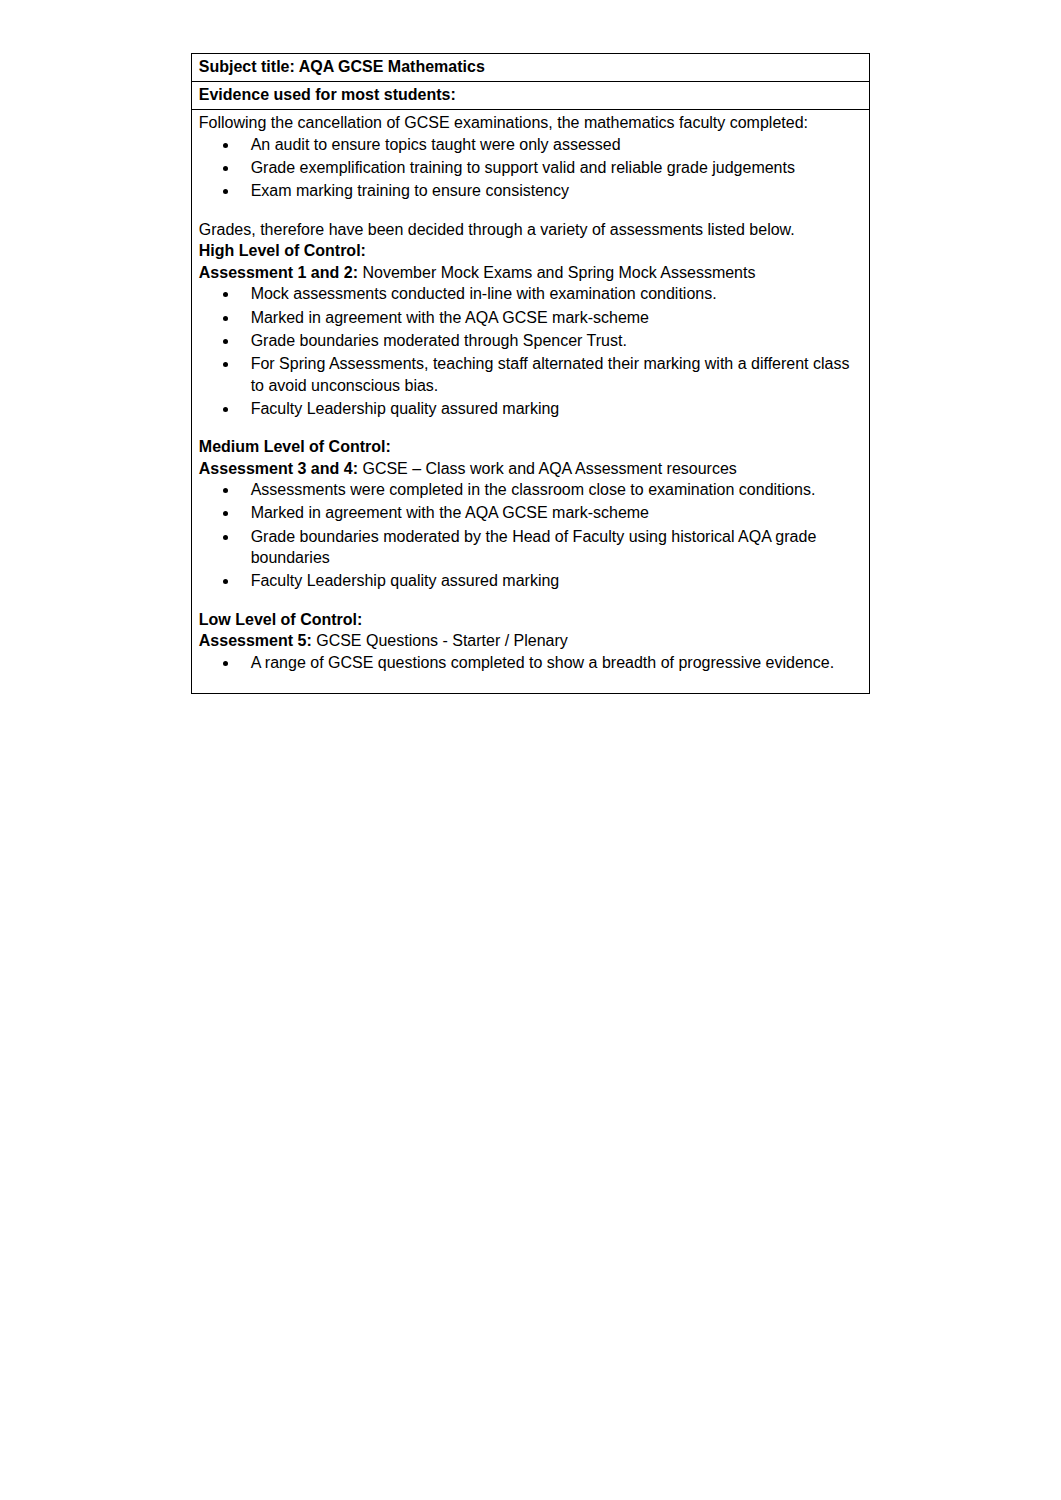| Subject title: AQA GCSE Mathematics |
| Evidence used for most students: |
| Following the cancellation of GCSE examinations, the mathematics faculty completed: An audit to ensure topics taught were only assessed Grade exemplification training to support valid and reliable grade judgements Exam marking training to ensure consistency Grades, therefore have been decided through a variety of assessments listed below. High Level of Control: Assessment 1 and 2: November Mock Exams and Spring Mock Assessments Mock assessments conducted in-line with examination conditions. Marked in agreement with the AQA GCSE mark-scheme Grade boundaries moderated through Spencer Trust. For Spring Assessments, teaching staff alternated their marking with a different class to avoid unconscious bias. Faculty Leadership quality assured marking Medium Level of Control: Assessment 3 and 4: GCSE – Class work and AQA Assessment resources Assessments were completed in the classroom close to examination conditions. Marked in agreement with the AQA GCSE mark-scheme Grade boundaries moderated by the Head of Faculty using historical AQA grade boundaries Faculty Leadership quality assured marking Low Level of Control: Assessment 5: GCSE Questions - Starter / Plenary A range of GCSE questions completed to show a breadth of progressive evidence. |